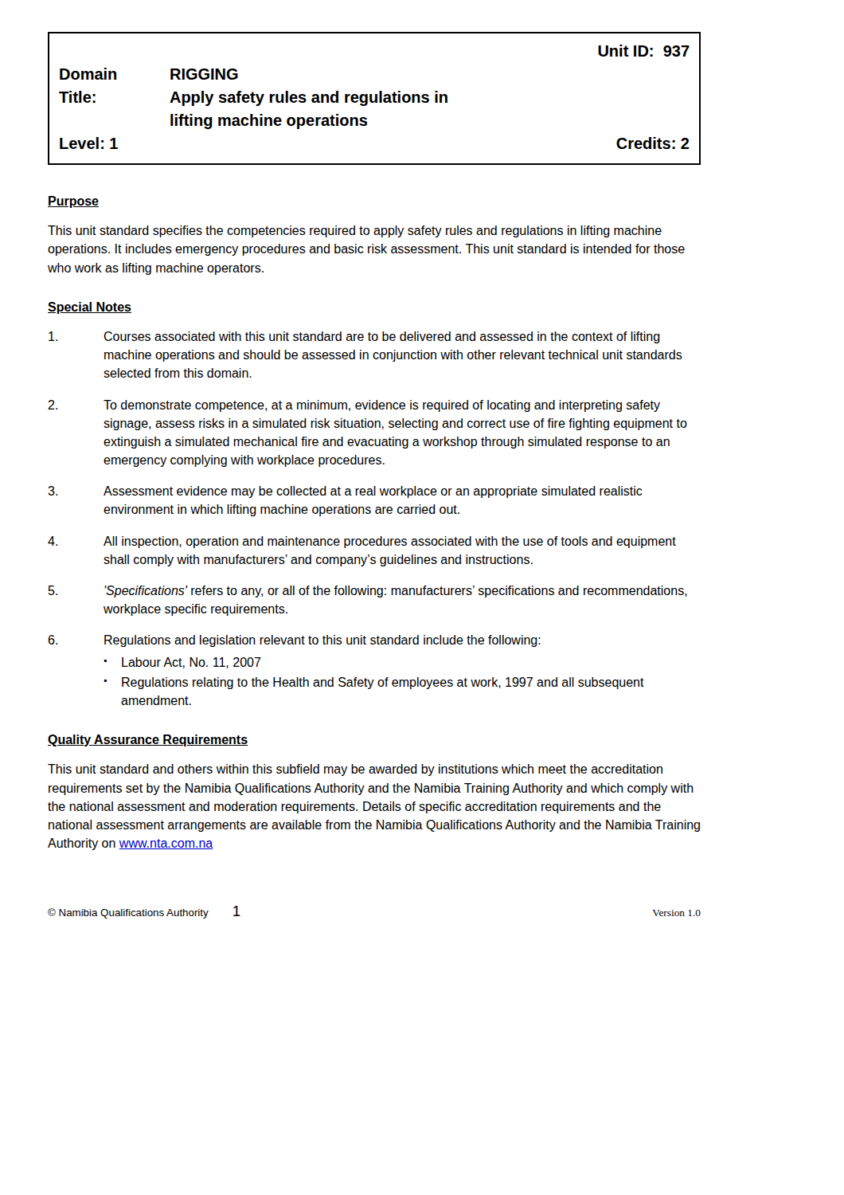| | Unit ID: 937 |
| Domain | RIGGING |
| Title: | Apply safety rules and regulations in |
| | lifting machine operations |
| Level: 1 | Credits: 2 |
Purpose
This unit standard specifies the competencies required to apply safety rules and regulations in lifting machine operations. It includes emergency procedures and basic risk assessment. This unit standard is intended for those who work as lifting machine operators.
Special Notes
Courses associated with this unit standard are to be delivered and assessed in the context of lifting machine operations and should be assessed in conjunction with other relevant technical unit standards selected from this domain.
To demonstrate competence, at a minimum, evidence is required of locating and interpreting safety signage, assess risks in a simulated risk situation, selecting and correct use of fire fighting equipment to extinguish a simulated mechanical fire and evacuating a workshop through simulated response to an emergency complying with workplace procedures.
Assessment evidence may be collected at a real workplace or an appropriate simulated realistic environment in which lifting machine operations are carried out.
All inspection, operation and maintenance procedures associated with the use of tools and equipment shall comply with manufacturers’ and company’s guidelines and instructions.
'Specifications' refers to any, or all of the following: manufacturers’ specifications and recommendations, workplace specific requirements.
Regulations and legislation relevant to this unit standard include the following:
Labour Act, No. 11, 2007
Regulations relating to the Health and Safety of employees at work, 1997 and all subsequent amendment.
Quality Assurance Requirements
This unit standard and others within this subfield may be awarded by institutions which meet the accreditation requirements set by the Namibia Qualifications Authority and the Namibia Training Authority and which comply with the national assessment and moderation requirements. Details of specific accreditation requirements and the national assessment arrangements are available from the Namibia Qualifications Authority and the Namibia Training Authority on www.nta.com.na
© Namibia Qualifications Authority 1
Version 1.0